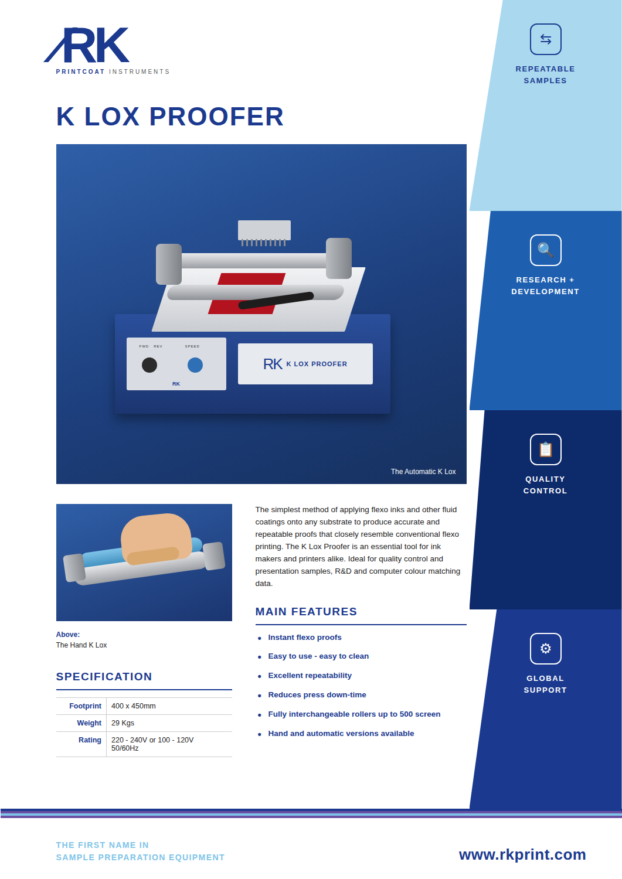⇆
REPEATABLE
SAMPLES
🔍
RESEARCH +
DEVELOPMENT
📋
QUALITY
CONTROL
⚙
GLOBAL
SUPPORT
⁄RK
PRINTCOAT INSTRUMENTS
K LOX PROOFER
FWD REV SPEED RK
RK K LOX PROOFER
The Automatic K Lox
Above:
The Hand K Lox
SPECIFICATION
| Footprint | 400 x 450mm |
| Weight | 29 Kgs |
| Rating | 220 - 240V or 100 - 120V 50/60Hz |
The simplest method of applying flexo inks and other fluid coatings onto any substrate to produce accurate and repeatable proofs that closely resemble conventional flexo printing. The K Lox Proofer is an essential tool for ink makers and printers alike. Ideal for quality control and presentation samples, R&D and computer colour matching data.
MAIN FEATURES
Instant flexo proofs
Easy to use - easy to clean
Excellent repeatability
Reduces press down-time
Fully interchangeable rollers up to 500 screen
Hand and automatic versions available
THE FIRST NAME IN
SAMPLE PREPARATION EQUIPMENT
www.rkprint.com